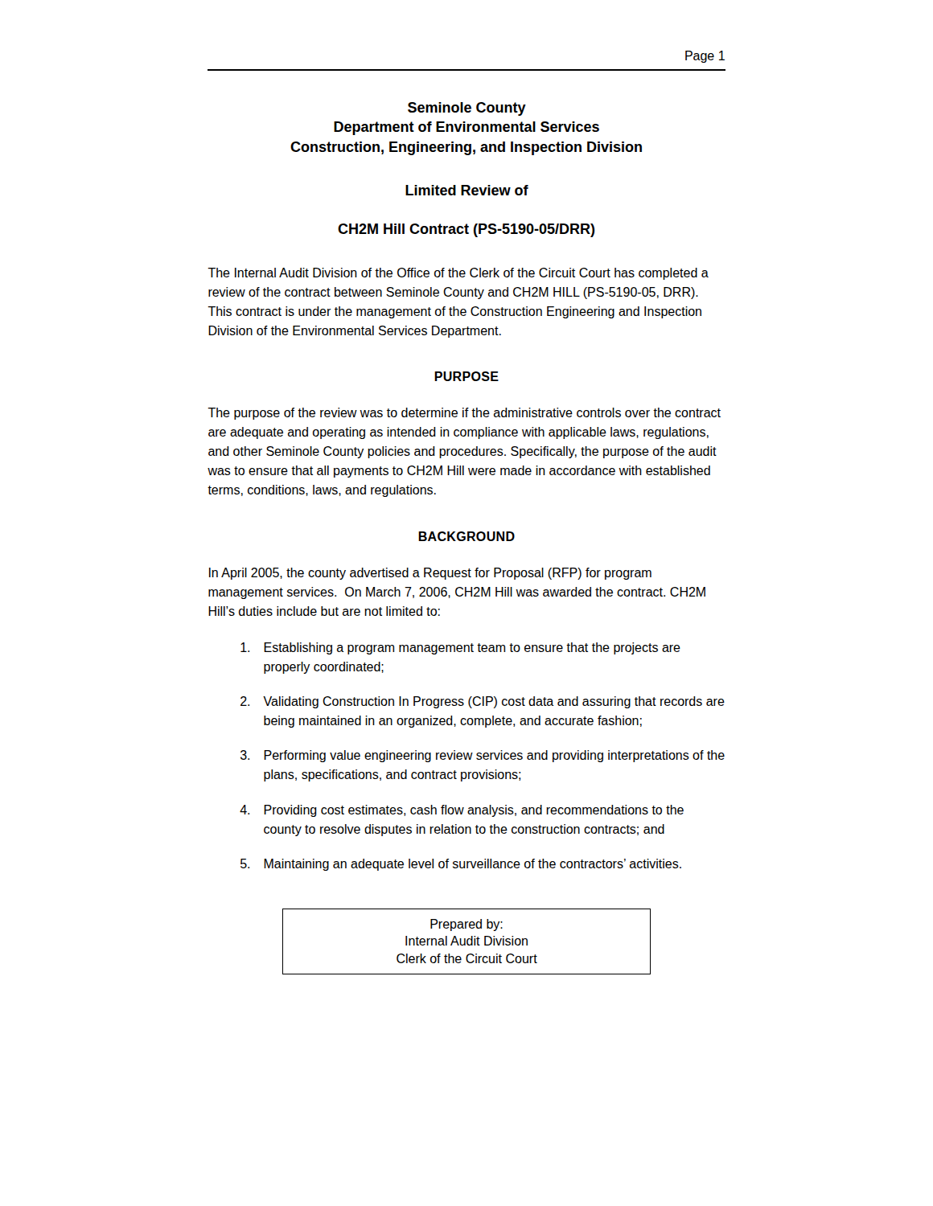Page 1
Seminole County
Department of Environmental Services
Construction, Engineering, and Inspection Division
Limited Review of
CH2M Hill Contract (PS-5190-05/DRR)
The Internal Audit Division of the Office of the Clerk of the Circuit Court has completed a review of the contract between Seminole County and CH2M HILL (PS-5190-05, DRR). This contract is under the management of the Construction Engineering and Inspection Division of the Environmental Services Department.
PURPOSE
The purpose of the review was to determine if the administrative controls over the contract are adequate and operating as intended in compliance with applicable laws, regulations, and other Seminole County policies and procedures. Specifically, the purpose of the audit was to ensure that all payments to CH2M Hill were made in accordance with established terms, conditions, laws, and regulations.
BACKGROUND
In April 2005, the county advertised a Request for Proposal (RFP) for program management services. On March 7, 2006, CH2M Hill was awarded the contract. CH2M Hill’s duties include but are not limited to:
Establishing a program management team to ensure that the projects are properly coordinated;
Validating Construction In Progress (CIP) cost data and assuring that records are being maintained in an organized, complete, and accurate fashion;
Performing value engineering review services and providing interpretations of the plans, specifications, and contract provisions;
Providing cost estimates, cash flow analysis, and recommendations to the county to resolve disputes in relation to the construction contracts; and
Maintaining an adequate level of surveillance of the contractors’ activities.
Prepared by:
Internal Audit Division
Clerk of the Circuit Court